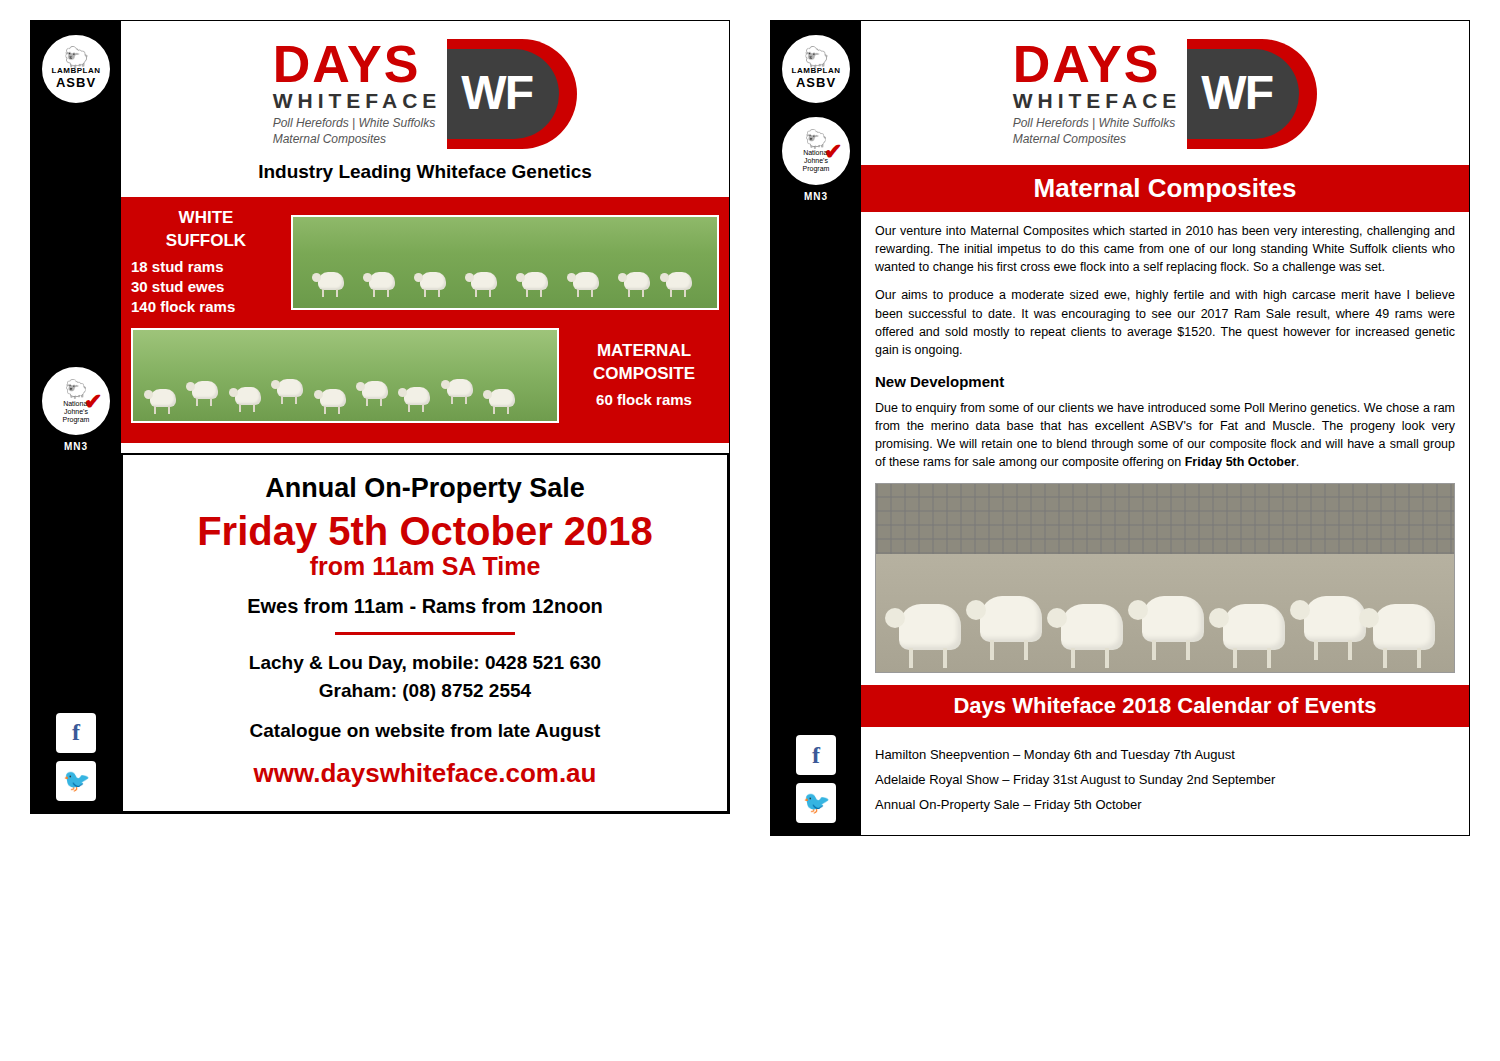🐑
LAMBPLAN
ASBV
🐑
National
Johne's
Program
✔
MN3
f
🐦
DAYS
WHITEFACE
Poll Herefords | White Suffolks
Maternal Composites
WF
Industry Leading Whiteface Genetics
WHITE
SUFFOLK 18 stud rams
30 stud ewes
140 flock rams
MATERNAL
COMPOSITE
60 flock rams
Annual On-Property Sale
Friday 5th October 2018
from 11am SA Time
Ewes from 11am - Rams from 12noon
Lachy & Lou Day, mobile: 0428 521 630
Graham: (08) 8752 2554
Catalogue on website from late August
www.dayswhiteface.com.au
🐑
LAMBPLAN
ASBV
🐑
National
Johne's
Program
✔
MN3
f
🐦
DAYS
WHITEFACE
Poll Herefords | White Suffolks
Maternal Composites
WF
Maternal Composites
Our venture into Maternal Composites which started in 2010 has been very interesting, challenging and rewarding. The initial impetus to do this came from one of our long standing White Suffolk clients who wanted to change his first cross ewe flock into a self replacing flock. So a challenge was set.
Our aims to produce a moderate sized ewe, highly fertile and with high carcase merit have I believe been successful to date. It was encouraging to see our 2017 Ram Sale result, where 49 rams were offered and sold mostly to repeat clients to average $1520. The quest however for increased genetic gain is ongoing.
New Development
Due to enquiry from some of our clients we have introduced some Poll Merino genetics. We chose a ram from the merino data base that has excellent ASBV's for Fat and Muscle. The progeny look very promising. We will retain one to blend through some of our composite flock and will have a small group of these rams for sale among our composite offering on Friday 5th October.
Days Whiteface 2018 Calendar of Events
Hamilton Sheepvention – Monday 6th and Tuesday 7th August
Adelaide Royal Show – Friday 31st August to Sunday 2nd September
Annual On-Property Sale – Friday 5th October